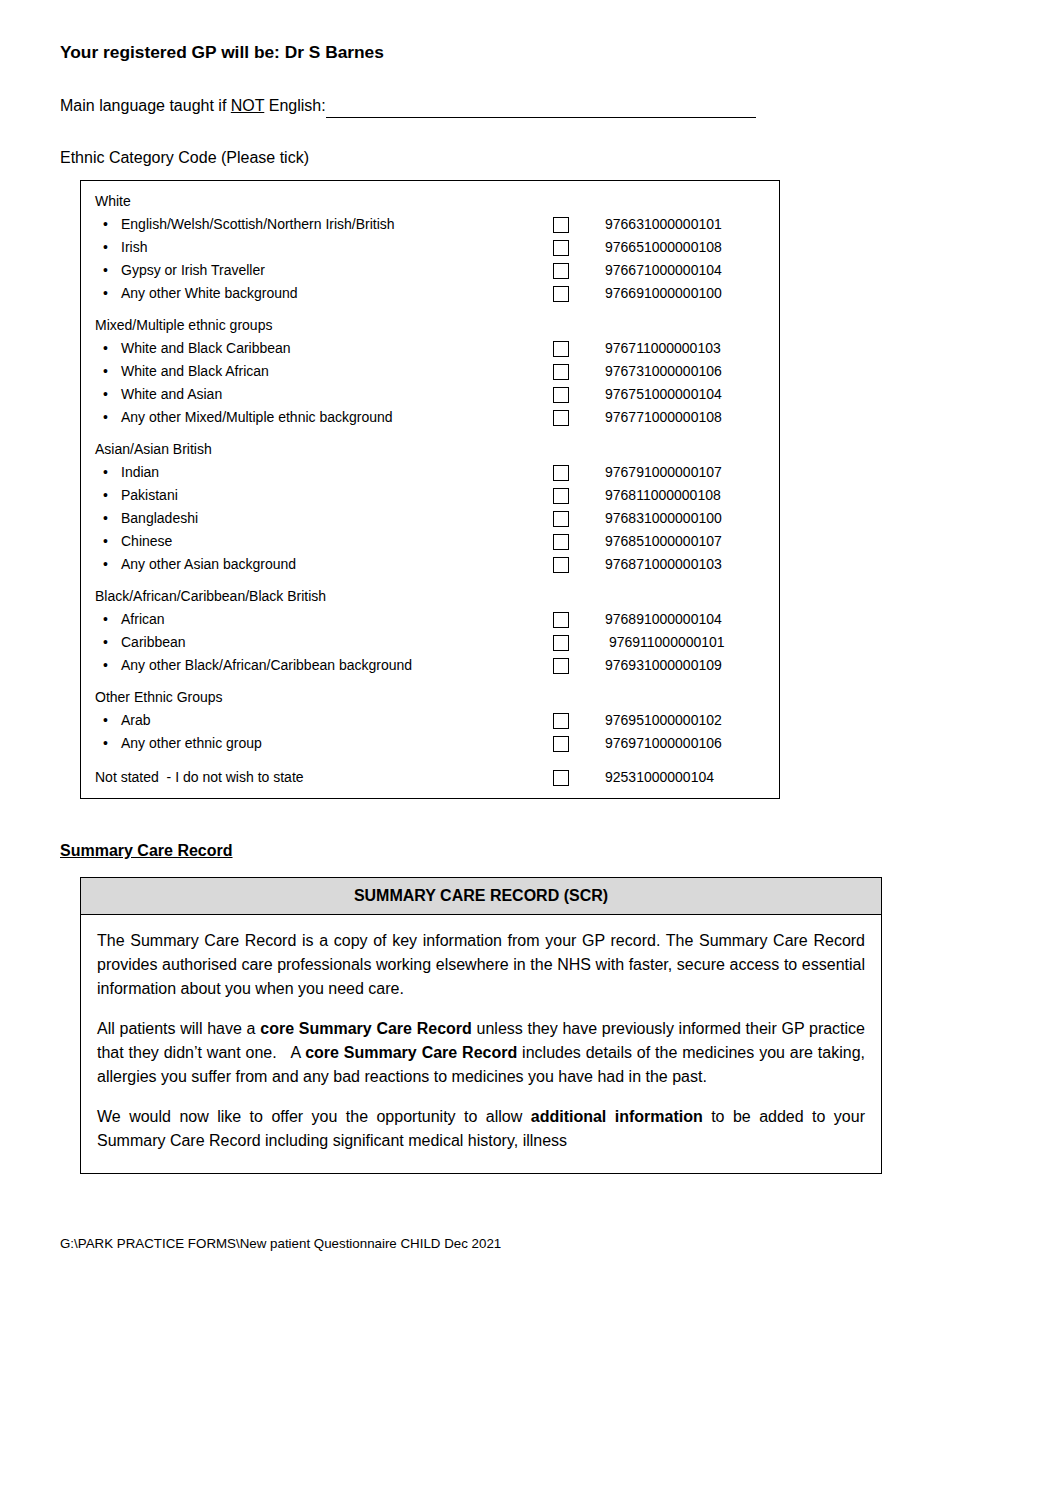Your registered GP will be: Dr S Barnes
Main language taught if NOT English:
Ethnic Category Code (Please tick)
| / White / / English/Welsh/Scottish/Northern Irish/British / / 976631000000101 / / Irish / / 976651000000108 / / Gypsy or Irish Traveller / / 976671000000104 / / Any other White background / / 976691000000100 / / Mixed/Multiple ethnic groups / / White and Black Caribbean / / 976711000000103 / / White and Black African / / 976731000000106 / / White and Asian / / 976751000000104 / / Any other Mixed/Multiple ethnic background / / 976771000000108 / / Asian/Asian British / / Indian / / 976791000000107 / / Pakistani / / 976811000000108 / / Bangladeshi / / 976831000000100 / / Chinese / / 976851000000107 / / Any other Asian background / / 976871000000103 / / Black/African/Caribbean/Black British / / African / / 976891000000104 / / Caribbean / / 976911000000101 / / Any other Black/African/Caribbean background / / 976931000000109 / / Other Ethnic Groups / / Arab / / 976951000000102 / / Any other ethnic group / / 976971000000106 / / Not stated - I do not wish to state / / 92531000000104 / |
Summary Care Record
SUMMARY CARE RECORD (SCR)
The Summary Care Record is a copy of key information from your GP record. The Summary Care Record provides authorised care professionals working elsewhere in the NHS with faster, secure access to essential information about you when you need care.
All patients will have a core Summary Care Record unless they have previously informed their GP practice that they didn’t want one. A core Summary Care Record includes details of the medicines you are taking, allergies you suffer from and any bad reactions to medicines you have had in the past.
We would now like to offer you the opportunity to allow additional information to be added to your Summary Care Record including significant medical history, illness
G:\PARK PRACTICE FORMS\New patient Questionnaire CHILD Dec 2021